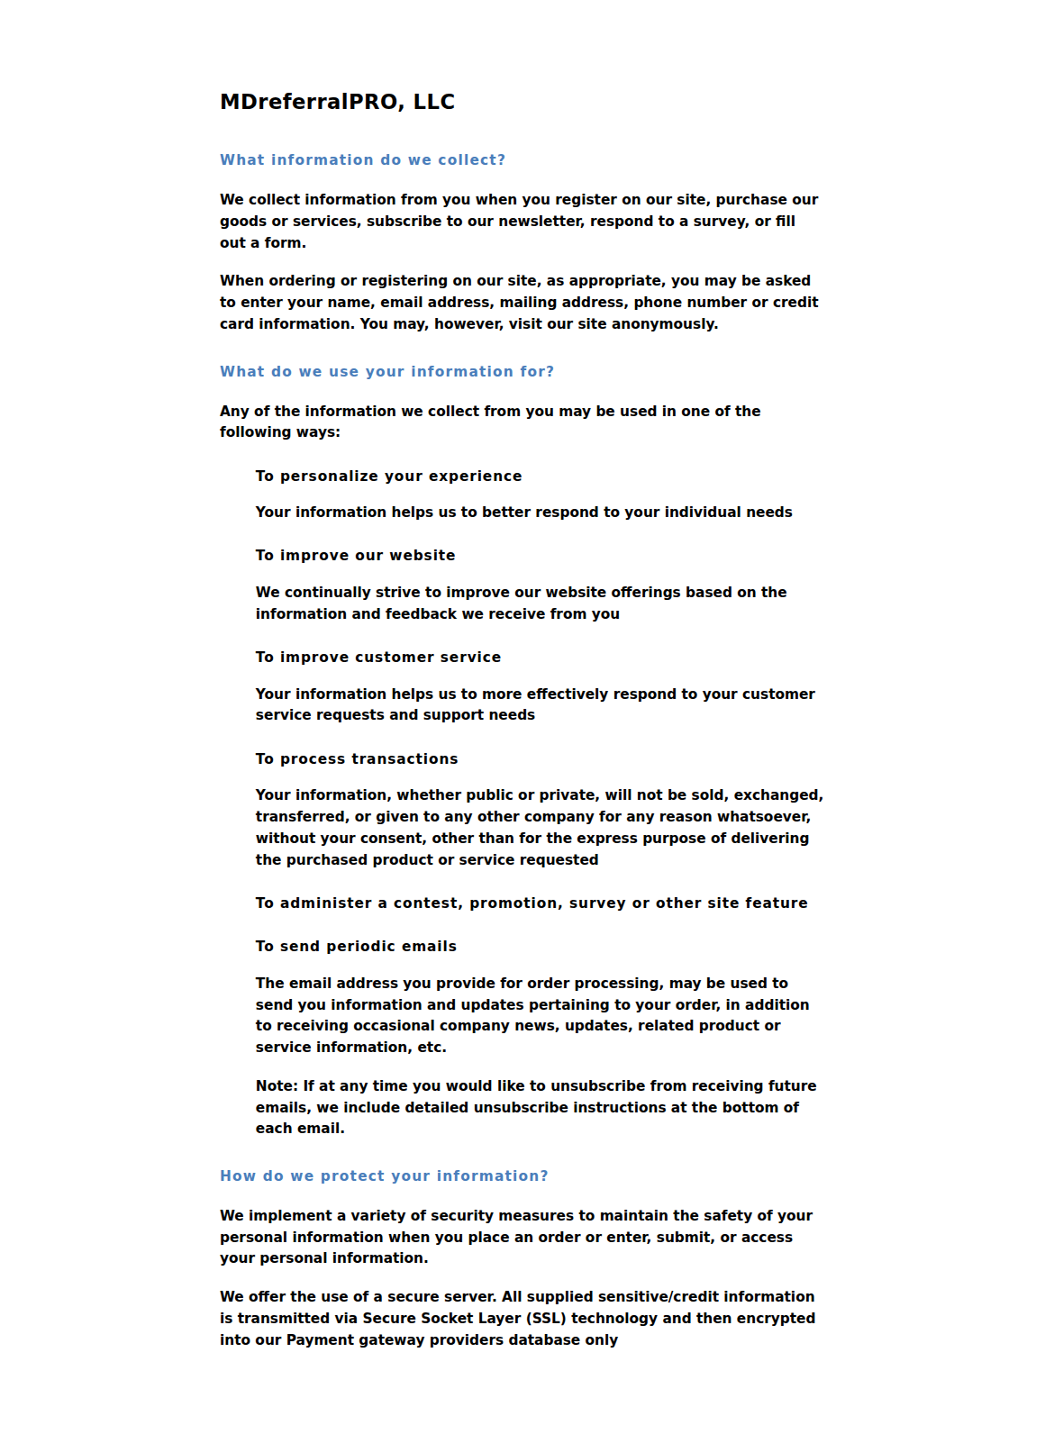MDreferralPRO, LLC
What information do we collect?
We collect information from you when you register on our site, purchase our goods or services, subscribe to our newsletter, respond to a survey, or fill out a form.
When ordering or registering on our site, as appropriate, you may be asked to enter your name, email address, mailing address, phone number or credit card information. You may, however, visit our site anonymously.
What do we use your information for?
Any of the information we collect from you may be used in one of the following ways:
To personalize your experience
Your information helps us to better respond to your individual needs
To improve our website
We continually strive to improve our website offerings based on the information and feedback we receive from you
To improve customer service
Your information helps us to more effectively respond to your customer service requests and support needs
To process transactions
Your information, whether public or private, will not be sold, exchanged, transferred, or given to any other company for any reason whatsoever, without your consent, other than for the express purpose of delivering the purchased product or service requested
To administer a contest, promotion, survey or other site feature
To send periodic emails
The email address you provide for order processing, may be used to send you information and updates pertaining to your order, in addition to receiving occasional company news, updates, related product or service information, etc.
Note: If at any time you would like to unsubscribe from receiving future emails, we include detailed unsubscribe instructions at the bottom of each email.
How do we protect your information?
We implement a variety of security measures to maintain the safety of your personal information when you place an order or enter, submit, or access your personal information.
We offer the use of a secure server. All supplied sensitive/credit information is transmitted via Secure Socket Layer (SSL) technology and then encrypted into our Payment gateway providers database only